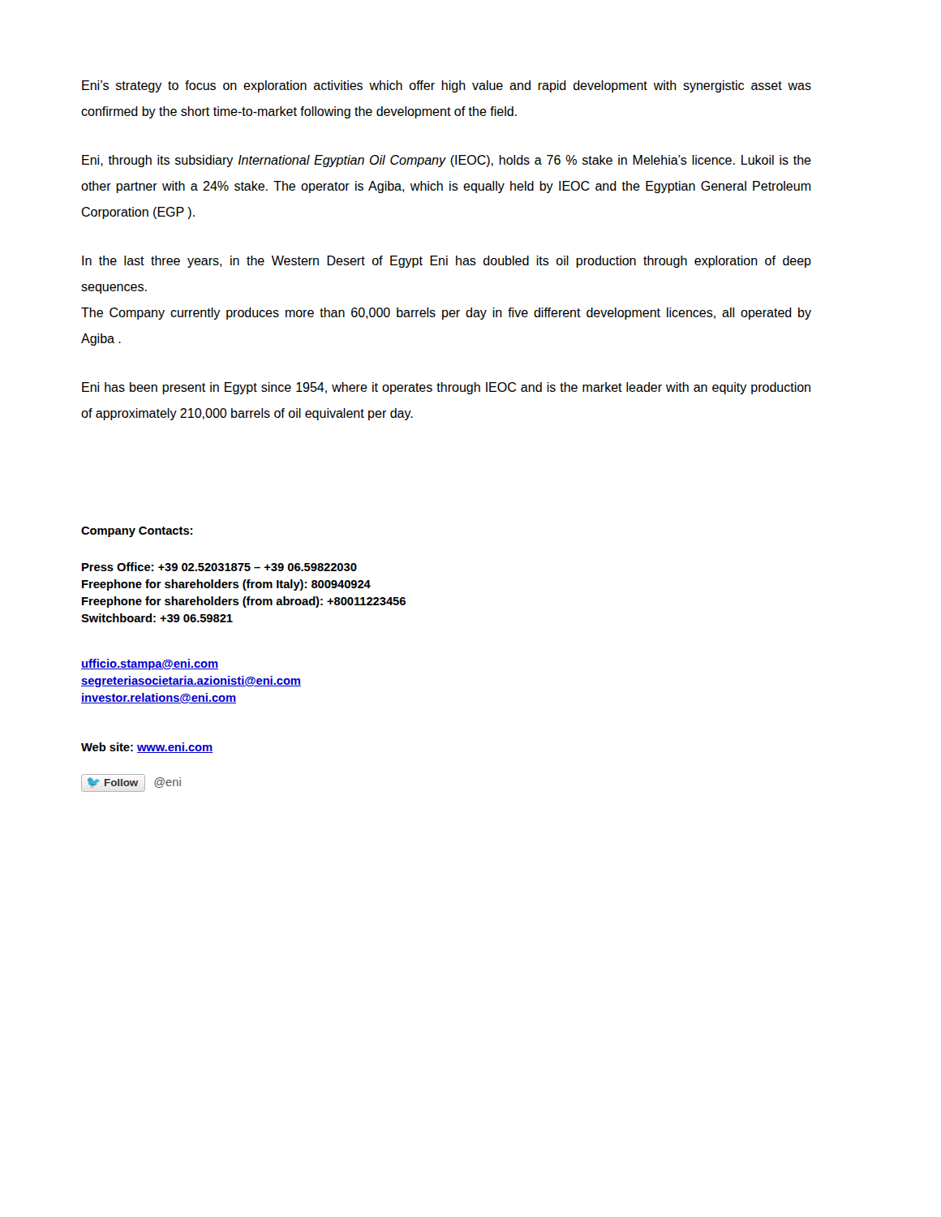Eni’s strategy to focus on exploration activities which offer high value and rapid development with synergistic asset was confirmed by the short time-to-market following the development of the field.
Eni, through its subsidiary International Egyptian Oil Company (IEOC), holds a 76 % stake in Melehia’s licence. Lukoil is the other partner with a 24% stake. The operator is Agiba, which is equally held by IEOC and the Egyptian General Petroleum Corporation (EGP ).
In the last three years, in the Western Desert of Egypt Eni has doubled its oil production through exploration of deep sequences.
The Company currently produces more than 60,000 barrels per day in five different development licences, all operated by Agiba .
Eni has been present in Egypt since 1954, where it operates through IEOC and is the market leader with an equity production of approximately 210,000 barrels of oil equivalent per day.
Company Contacts:
Press Office: +39 02.52031875 – +39 06.59822030
Freephone for shareholders (from Italy): 800940924
Freephone for shareholders (from abroad): +80011223456
Switchboard: +39 06.59821
ufficio.stampa@eni.com
segreteriasocietaria.azionisti@eni.com
investor.relations@eni.com
Web site: www.eni.com
🐦Follow @eni